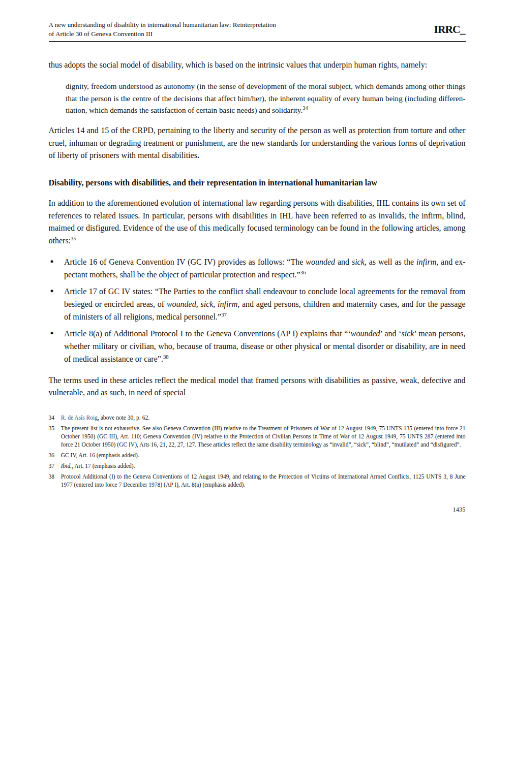A new understanding of disability in international humanitarian law: Reinterpretation
of Article 30 of Geneva Convention III
IRRC_
thus adopts the social model of disability, which is based on the intrinsic values that underpin human rights, namely:
dignity, freedom understood as autonomy (in the sense of development of the moral subject, which demands among other things that the person is the centre of the decisions that affect him/her), the inherent equality of every human being (including differentiation, which demands the satisfaction of certain basic needs) and solidarity.34
Articles 14 and 15 of the CRPD, pertaining to the liberty and security of the person as well as protection from torture and other cruel, inhuman or degrading treatment or punishment, are the new standards for understanding the various forms of deprivation of liberty of prisoners with mental disabilities.
Disability, persons with disabilities, and their representation in international humanitarian law
In addition to the aforementioned evolution of international law regarding persons with disabilities, IHL contains its own set of references to related issues. In particular, persons with disabilities in IHL have been referred to as invalids, the infirm, blind, maimed or disfigured. Evidence of the use of this medically focused terminology can be found in the following articles, among others:35
Article 16 of Geneva Convention IV (GC IV) provides as follows: “The wounded and sick, as well as the infirm, and expectant mothers, shall be the object of particular protection and respect.”36
Article 17 of GC IV states: “The Parties to the conflict shall endeavour to conclude local agreements for the removal from besieged or encircled areas, of wounded, sick, infirm, and aged persons, children and maternity cases, and for the passage of ministers of all religions, medical personnel.”37
Article 8(a) of Additional Protocol I to the Geneva Conventions (AP I) explains that “‘wounded’ and ‘sick’ mean persons, whether military or civilian, who, because of trauma, disease or other physical or mental disorder or disability, are in need of medical assistance or care”.38
The terms used in these articles reflect the medical model that framed persons with disabilities as passive, weak, defective and vulnerable, and as such, in need of special
R. de Asís Roig, above note 30, p. 62.
The present list is not exhaustive. See also Geneva Convention (III) relative to the Treatment of Prisoners of War of 12 August 1949, 75 UNTS 135 (entered into force 21 October 1950) (GC III), Art. 110; Geneva Convention (IV) relative to the Protection of Civilian Persons in Time of War of 12 August 1949, 75 UNTS 287 (entered into force 21 October 1950) (GC IV), Arts 16, 21, 22, 27, 127. These articles reflect the same disability terminology as “invalid”, “sick”, “blind”, “mutilated” and “disfigured”.
GC IV, Art. 16 (emphasis added).
Ibid., Art. 17 (emphasis added).
Protocol Additional (I) to the Geneva Conventions of 12 August 1949, and relating to the Protection of Victims of International Armed Conflicts, 1125 UNTS 3, 8 June 1977 (entered into force 7 December 1978) (AP I), Art. 8(a) (emphasis added).
1435